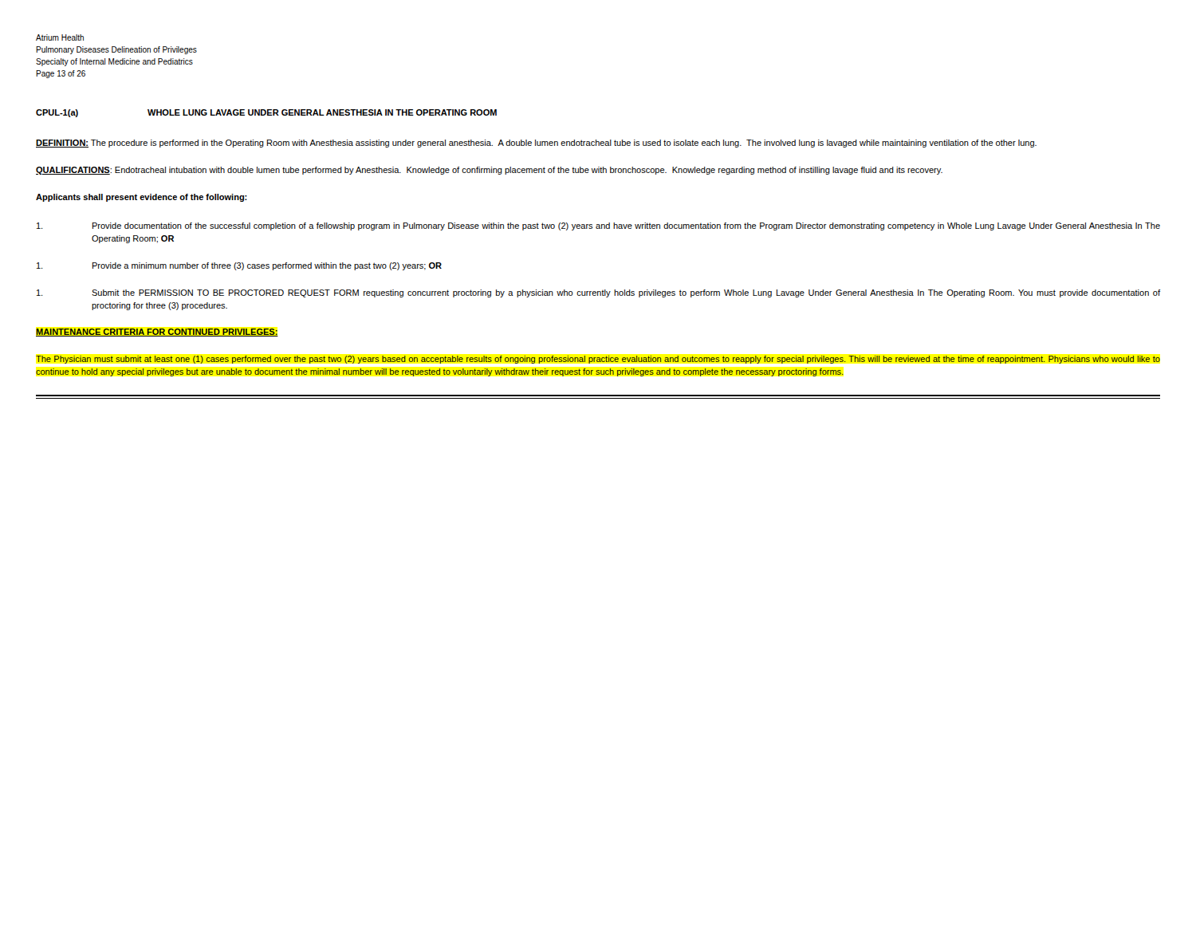Atrium Health
Pulmonary Diseases Delineation of Privileges
Specialty of Internal Medicine and Pediatrics
Page 13 of 26
CPUL-1(a) WHOLE LUNG LAVAGE UNDER GENERAL ANESTHESIA IN THE OPERATING ROOM
DEFINITION: The procedure is performed in the Operating Room with Anesthesia assisting under general anesthesia. A double lumen endotracheal tube is used to isolate each lung. The involved lung is lavaged while maintaining ventilation of the other lung.
QUALIFICATIONS: Endotracheal intubation with double lumen tube performed by Anesthesia. Knowledge of confirming placement of the tube with bronchoscope. Knowledge regarding method of instilling lavage fluid and its recovery.
Applicants shall present evidence of the following:
1.
Provide documentation of the successful completion of a fellowship program in Pulmonary Disease within the past two (2) years and have written documentation from the Program Director demonstrating competency in Whole Lung Lavage Under General Anesthesia In The Operating Room; OR
1.
Provide a minimum number of three (3) cases performed within the past two (2) years; OR
1.
Submit the PERMISSION TO BE PROCTORED REQUEST FORM requesting concurrent proctoring by a physician who currently holds privileges to perform Whole Lung Lavage Under General Anesthesia In The Operating Room. You must provide documentation of proctoring for three (3) procedures.
MAINTENANCE CRITERIA FOR CONTINUED PRIVILEGES:
The Physician must submit at least one (1) cases performed over the past two (2) years based on acceptable results of ongoing professional practice evaluation and outcomes to reapply for special privileges. This will be reviewed at the time of reappointment. Physicians who would like to continue to hold any special privileges but are unable to document the minimal number will be requested to voluntarily withdraw their request for such privileges and to complete the necessary proctoring forms.